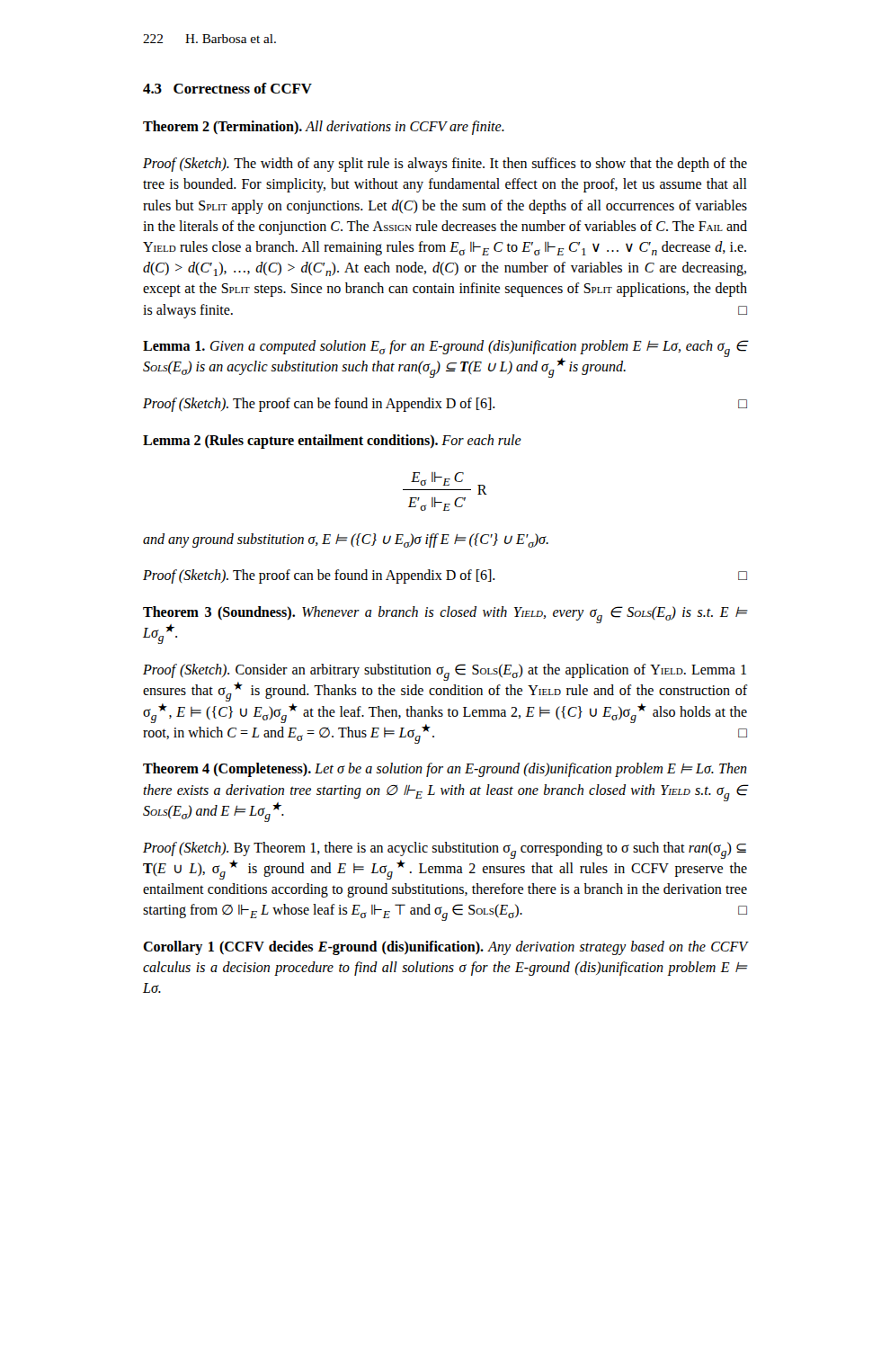222 H. Barbosa et al.
4.3 Correctness of CCFV
Theorem 2 (Termination). All derivations in CCFV are finite.
Proof (Sketch). The width of any split rule is always finite. It then suffices to show that the depth of the tree is bounded. For simplicity, but without any fundamental effect on the proof, let us assume that all rules but Split apply on conjunctions. Let d(C) be the sum of the depths of all occurrences of variables in the literals of the conjunction C. The Assign rule decreases the number of variables of C. The Fail and Yield rules close a branch. All remaining rules from Eσ ⊩E C to E′σ ⊩E C′1 ∨ … ∨ C′n decrease d, i.e. d(C) > d(C′1), …, d(C) > d(C′n). At each node, d(C) or the number of variables in C are decreasing, except at the Split steps. Since no branch can contain infinite sequences of Split applications, the depth is always finite. □
Lemma 1. Given a computed solution Eσ for an E-ground (dis)unification problem E ⊨ Lσ, each σg ∈ Sols(Eσ) is an acyclic substitution such that ran(σg) ⊆ T(E ∪ L) and σg★ is ground.
Proof (Sketch). The proof can be found in Appendix D of [6]. □
Lemma 2 (Rules capture entailment conditions). For each rule
Eσ ⊩E C E′σ ⊩E C′ R
and any ground substitution σ, E ⊨ ({C} ∪ Eσ)σ iff E ⊨ ({C′} ∪ E′σ)σ.
Proof (Sketch). The proof can be found in Appendix D of [6]. □
Theorem 3 (Soundness). Whenever a branch is closed with Yield, every σg ∈ Sols(Eσ) is s.t. E ⊨ Lσg★.
Proof (Sketch). Consider an arbitrary substitution σg ∈ Sols(Eσ) at the application of Yield. Lemma 1 ensures that σg★ is ground. Thanks to the side condition of the Yield rule and of the construction of σg★, E ⊨ ({C} ∪ Eσ)σg★ at the leaf. Then, thanks to Lemma 2, E ⊨ ({C} ∪ Eσ)σg★ also holds at the root, in which C = L and Eσ = ∅. Thus E ⊨ Lσg★. □
Theorem 4 (Completeness). Let σ be a solution for an E-ground (dis)unification problem E ⊨ Lσ. Then there exists a derivation tree starting on ∅ ⊩E L with at least one branch closed with Yield s.t. σg ∈ Sols(Eσ) and E ⊨ Lσg★.
Proof (Sketch). By Theorem 1, there is an acyclic substitution σg corresponding to σ such that ran(σg) ⊆ T(E ∪ L), σg★ is ground and E ⊨ Lσg★. Lemma 2 ensures that all rules in CCFV preserve the entailment conditions according to ground substitutions, therefore there is a branch in the derivation tree starting from ∅ ⊩E L whose leaf is Eσ ⊩E ⊤ and σg ∈ Sols(Eσ). □
Corollary 1 (CCFV decides E-ground (dis)unification). Any derivation strategy based on the CCFV calculus is a decision procedure to find all solutions σ for the E-ground (dis)unification problem E ⊨ Lσ.